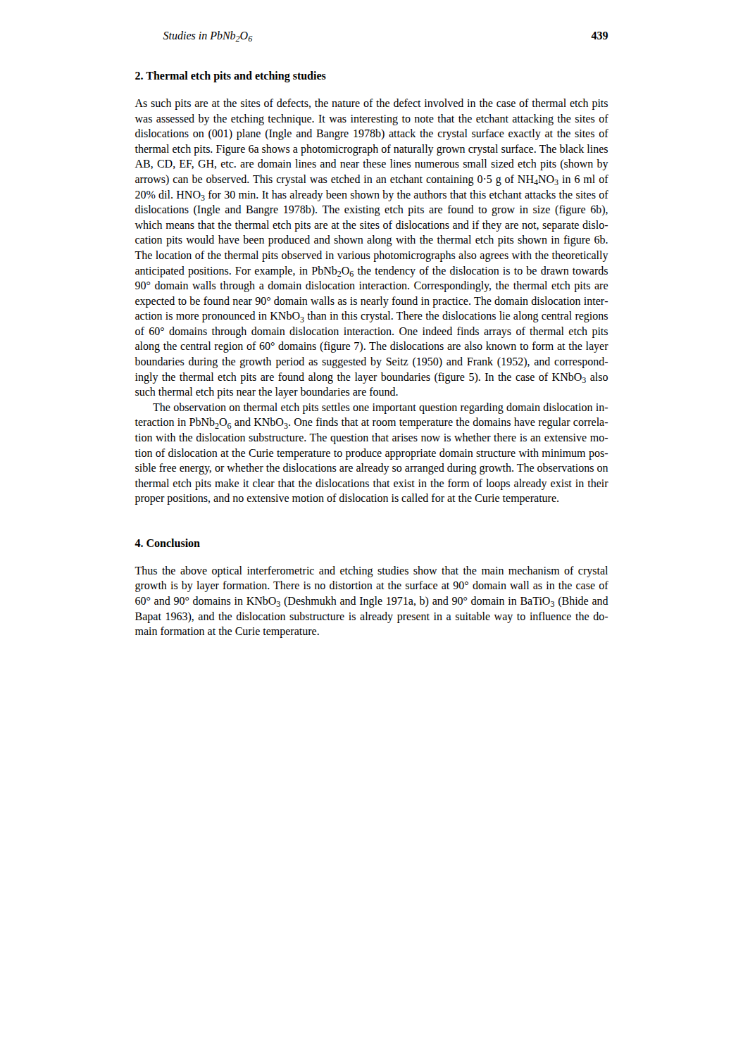Studies in PbNb2O6 439
2. Thermal etch pits and etching studies
As such pits are at the sites of defects, the nature of the defect involved in the case of thermal etch pits was assessed by the etching technique. It was interesting to note that the etchant attacking the sites of dislocations on (001) plane (Ingle and Bangre 1978b) attack the crystal surface exactly at the sites of thermal etch pits. Figure 6a shows a photomicrograph of naturally grown crystal surface. The black lines AB, CD, EF, GH, etc. are domain lines and near these lines numerous small sized etch pits (shown by arrows) can be observed. This crystal was etched in an etchant containing 0·5 g of NH4NO3 in 6 ml of 20% dil. HNO3 for 30 min. It has already been shown by the authors that this etchant attacks the sites of dislocations (Ingle and Bangre 1978b). The existing etch pits are found to grow in size (figure 6b), which means that the thermal etch pits are at the sites of dislocations and if they are not, separate dislocation pits would have been produced and shown along with the thermal etch pits shown in figure 6b. The location of the thermal pits observed in various photomicrographs also agrees with the theoretically anticipated positions. For example, in PbNb2O6 the tendency of the dislocation is to be drawn towards 90° domain walls through a domain dislocation interaction. Correspondingly, the thermal etch pits are expected to be found near 90° domain walls as is nearly found in practice. The domain dislocation interaction is more pronounced in KNbO3 than in this crystal. There the dislocations lie along central regions of 60° domains through domain dislocation interaction. One indeed finds arrays of thermal etch pits along the central region of 60° domains (figure 7). The dislocations are also known to form at the layer boundaries during the growth period as suggested by Seitz (1950) and Frank (1952), and correspondingly the thermal etch pits are found along the layer boundaries (figure 5). In the case of KNbO3 also such thermal etch pits near the layer boundaries are found.
The observation on thermal etch pits settles one important question regarding domain dislocation interaction in PbNb2O6 and KNbO3. One finds that at room temperature the domains have regular correlation with the dislocation substructure. The question that arises now is whether there is an extensive motion of dislocation at the Curie temperature to produce appropriate domain structure with minimum possible free energy, or whether the dislocations are already so arranged during growth. The observations on thermal etch pits make it clear that the dislocations that exist in the form of loops already exist in their proper positions, and no extensive motion of dislocation is called for at the Curie temperature.
4. Conclusion
Thus the above optical interferometric and etching studies show that the main mechanism of crystal growth is by layer formation. There is no distortion at the surface at 90° domain wall as in the case of 60° and 90° domains in KNbO3 (Deshmukh and Ingle 1971a, b) and 90° domain in BaTiO3 (Bhide and Bapat 1963), and the dislocation substructure is already present in a suitable way to influence the domain formation at the Curie temperature.